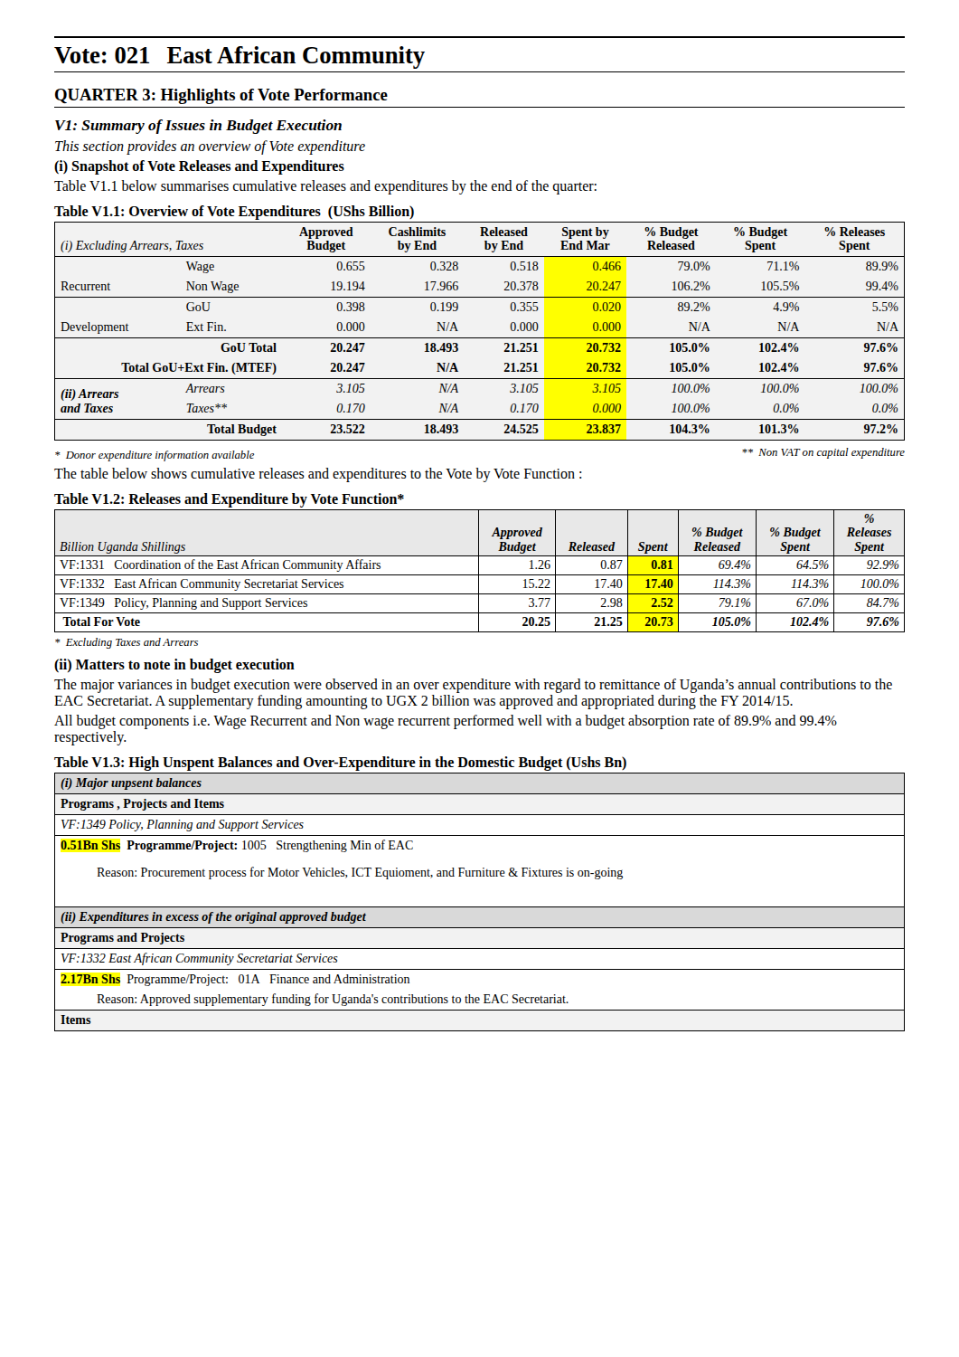Vote: 021 East African Community
QUARTER 3: Highlights of Vote Performance
V1: Summary of Issues in Budget Execution
This section provides an overview of Vote expenditure
(i) Snapshot of Vote Releases and Expenditures
Table V1.1 below summarises cumulative releases and expenditures by the end of the quarter:
Table V1.1: Overview of Vote Expenditures (UShs Billion)
| (i) Excluding Arrears, Taxes | Approved Budget | Cashlimits by End | Released by End | Spent by End Mar | % Budget Released | % Budget Spent | % Releases Spent |
| Recurrent | Wage | 0.655 | 0.328 | 0.518 | 0.466 | 79.0% | 71.1% | 89.9% |
| Non Wage | 19.194 | 17.966 | 20.378 | 20.247 | 106.2% | 105.5% | 99.4% |
| Development | GoU | 0.398 | 0.199 | 0.355 | 0.020 | 89.2% | 4.9% | 5.5% |
| Ext Fin. | 0.000 | N/A | 0.000 | 0.000 | N/A | N/A | N/A |
| GoU Total | 20.247 | 18.493 | 21.251 | 20.732 | 105.0% | 102.4% | 97.6% |
| Total GoU+Ext Fin. (MTEF) | 20.247 | N/A | 21.251 | 20.732 | 105.0% | 102.4% | 97.6% |
| (ii) Arrears and Taxes | Arrears | 3.105 | N/A | 3.105 | 3.105 | 100.0% | 100.0% | 100.0% |
| Taxes** | 0.170 | N/A | 0.170 | 0.000 | 100.0% | 0.0% | 0.0% |
| Total Budget | 23.522 | 18.493 | 24.525 | 23.837 | 104.3% | 101.3% | 97.2% |
* Donor expenditure information available ** Non VAT on capital expenditure
The table below shows cumulative releases and expenditures to the Vote by Vote Function :
Table V1.2: Releases and Expenditure by Vote Function*
| Billion Uganda Shillings | Approved Budget | Released | Spent | % Budget Released | % Budget Spent | % Releases Spent |
| --- | --- | --- | --- | --- | --- | --- |
| VF:1331 Coordination of the East African Community Affairs | 1.26 | 0.87 | 0.81 | 69.4% | 64.5% | 92.9% |
| VF:1332 East African Community Secretariat Services | 15.22 | 17.40 | 17.40 | 114.3% | 114.3% | 100.0% |
| VF:1349 Policy, Planning and Support Services | 3.77 | 2.98 | 2.52 | 79.1% | 67.0% | 84.7% |
| Total For Vote | 20.25 | 21.25 | 20.73 | 105.0% | 102.4% | 97.6% |
* Excluding Taxes and Arrears
(ii) Matters to note in budget execution
The major variances in budget execution were observed in an over expenditure with regard to remittance of Uganda’s annual contributions to the EAC Secretariat. A supplementary funding amounting to UGX 2 billion was approved and appropriated during the FY 2014/15.
All budget components i.e. Wage Recurrent and Non wage recurrent performed well with a budget absorption rate of 89.9% and 99.4% respectively.
Table V1.3: High Unspent Balances and Over-Expenditure in the Domestic Budget (Ushs Bn)
| (i) Major unpsent balances |
| Programs , Projects and Items |
| VF:1349 Policy, Planning and Support Services |
| 0.51Bn Shs Programme/Project: 1005 Strengthening Min of EAC Reason: Procurement process for Motor Vehicles, ICT Equioment, and Furniture & Fixtures is on-going |
| (ii) Expenditures in excess of the original approved budget |
| Programs and Projects |
| VF:1332 East African Community Secretariat Services |
| 2.17Bn Shs Programme/Project: 01A Finance and Administration Reason: Approved supplementary funding for Uganda's contributions to the EAC Secretariat. |
| Items |